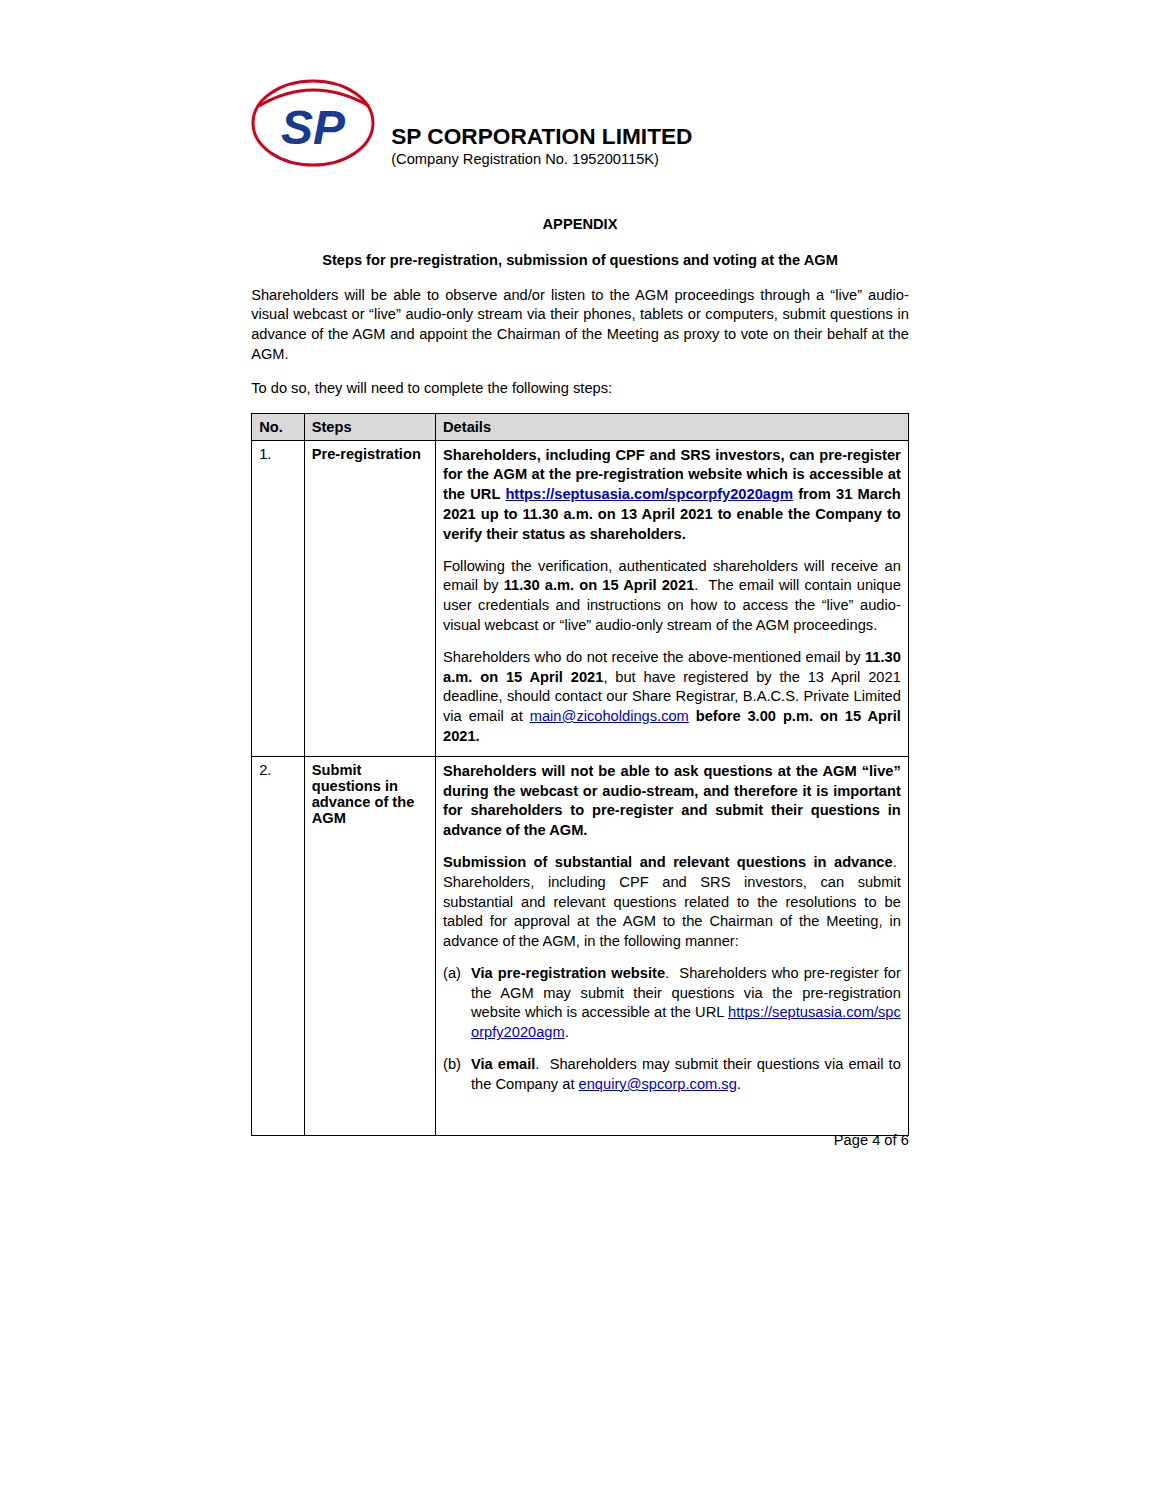SP
SP CORPORATION LIMITED
(Company Registration No. 195200115K)
APPENDIX
Steps for pre-registration, submission of questions and voting at the AGM
Shareholders will be able to observe and/or listen to the AGM proceedings through a “live” audio-visual webcast or “live” audio-only stream via their phones, tablets or computers, submit questions in advance of the AGM and appoint the Chairman of the Meeting as proxy to vote on their behalf at the AGM.
To do so, they will need to complete the following steps:
| No. | Steps | Details |
| --- | --- | --- |
| 1. | Pre-registration | Shareholders, including CPF and SRS investors, can pre-register for the AGM at the pre-registration website which is accessible at the URL https://septusasia.com/spcorpfy2020agm from 31 March 2021 up to 11.30 a.m. on 13 April 2021 to enable the Company to verify their status as shareholders. Following the verification, authenticated shareholders will receive an email by 11.30 a.m. on 15 April 2021 . The email will contain unique user credentials and instructions on how to access the “live” audio-visual webcast or “live” audio-only stream of the AGM proceedings. Shareholders who do not receive the above-mentioned email by 11.30 a.m. on 15 April 2021 , but have registered by the 13 April 2021 deadline, should contact our Share Registrar, B.A.C.S. Private Limited via email at main@zicoholdings.com before 3.00 p.m. on 15 April 2021. |
| 2. | Submit questions in advance of the AGM | Shareholders will not be able to ask questions at the AGM “live” during the webcast or audio-stream, and therefore it is important for shareholders to pre-register and submit their questions in advance of the AGM. Submission of substantial and relevant questions in advance . Shareholders, including CPF and SRS investors, can submit substantial and relevant questions related to the resolutions to be tabled for approval at the AGM to the Chairman of the Meeting, in advance of the AGM, in the following manner: (a) Via pre-registration website . Shareholders who pre-register for the AGM may submit their questions via the pre-registration website which is accessible at the URL https://septusasia.com/spcorpfy2020agm . (b) Via email . Shareholders may submit their questions via email to the Company at enquiry@spcorp.com.sg . |
Page 4 of 6